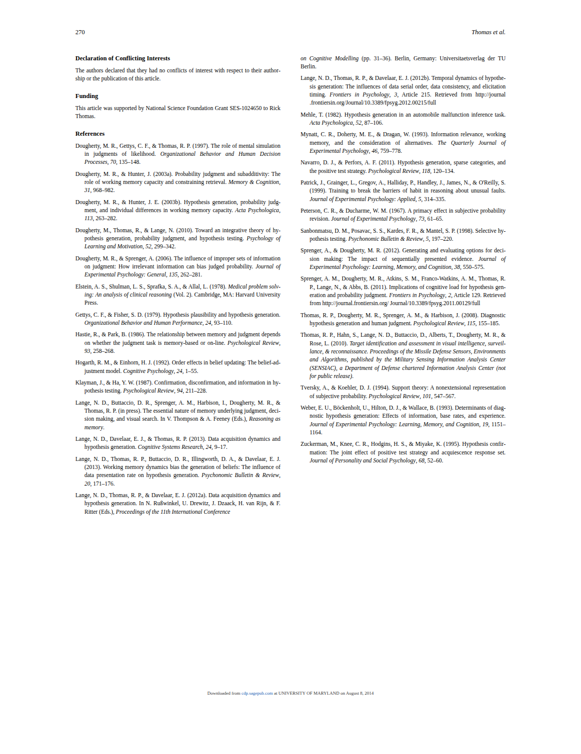270 Thomas et al.
Declaration of Conflicting Interests
The authors declared that they had no conflicts of interest with respect to their authorship or the publication of this article.
Funding
This article was supported by National Science Foundation Grant SES-1024650 to Rick Thomas.
References
Dougherty, M. R., Gettys, C. F., & Thomas, R. P. (1997). The role of mental simulation in judgments of likelihood. Organizational Behavior and Human Decision Processes, 70, 135–148.
Dougherty, M. R., & Hunter, J. (2003a). Probability judgment and subadditivity: The role of working memory capacity and constraining retrieval. Memory & Cognition, 31, 968–982.
Dougherty, M. R., & Hunter, J. E. (2003b). Hypothesis generation, probability judgment, and individual differences in working memory capacity. Acta Psychologica, 113, 263–282.
Dougherty, M., Thomas, R., & Lange, N. (2010). Toward an integrative theory of hypothesis generation, probability judgment, and hypothesis testing. Psychology of Learning and Motivation, 52, 299–342.
Dougherty, M. R., & Sprenger, A. (2006). The influence of improper sets of information on judgment: How irrelevant information can bias judged probability. Journal of Experimental Psychology: General, 135, 262–281.
Elstein, A. S., Shulman, L. S., Sprafka, S. A., & Allal, L. (1978). Medical problem solving: An analysis of clinical reasoning (Vol. 2). Cambridge, MA: Harvard University Press.
Gettys, C. F., & Fisher, S. D. (1979). Hypothesis plausibility and hypothesis generation. Organizational Behavior and Human Performance, 24, 93–110.
Hastie, R., & Park, B. (1986). The relationship between memory and judgment depends on whether the judgment task is memory-based or on-line. Psychological Review, 93, 258–268.
Hogarth, R. M., & Einhorn, H. J. (1992). Order effects in belief updating: The belief-adjustment model. Cognitive Psychology, 24, 1–55.
Klayman, J., & Ha, Y. W. (1987). Confirmation, disconfirmation, and information in hypothesis testing. Psychological Review, 94, 211–228.
Lange, N. D., Buttaccio, D. R., Sprenger, A. M., Harbison, I., Dougherty, M. R., & Thomas, R. P. (in press). The essential nature of memory underlying judgment, decision making, and visual search. In V. Thompson & A. Feeney (Eds.), Reasoning as memory.
Lange, N. D., Davelaar, E. J., & Thomas, R. P. (2013). Data acquisition dynamics and hypothesis generation. Cognitive Systems Research, 24, 9–17.
Lange, N. D., Thomas, R. P., Buttaccio, D. R., Illingworth, D. A., & Davelaar, E. J. (2013). Working memory dynamics bias the generation of beliefs: The influence of data presentation rate on hypothesis generation. Psychonomic Bulletin & Review, 20, 171–176.
Lange, N. D., Thomas, R. P., & Davelaar, E. J. (2012a). Data acquisition dynamics and hypothesis generation. In N. Rußwinkel, U. Drewitz, J. Dzaack, H. van Rijn, & F. Ritter (Eds.), Proceedings of the 11th International Conference
on Cognitive Modelling (pp. 31–36). Berlin, Germany: Universitaetsverlag der TU Berlin.
Lange, N. D., Thomas, R. P., & Davelaar, E. J. (2012b). Temporal dynamics of hypothesis generation: The influences of data serial order, data consistency, and elicitation timing. Frontiers in Psychology, 3, Article 215. Retrieved from http://journal .frontiersin.org/Journal/10.3389/fpsyg.2012.00215/full
Mehle, T. (1982). Hypothesis generation in an automobile malfunction inference task. Acta Psychologica, 52, 87–106.
Mynatt, C. R., Doherty, M. E., & Dragan, W. (1993). Information relevance, working memory, and the consideration of alternatives. The Quarterly Journal of Experimental Psychology, 46, 759–778.
Navarro, D. J., & Perfors, A. F. (2011). Hypothesis generation, sparse categories, and the positive test strategy. Psychological Review, 118, 120–134.
Patrick, J., Grainger, L., Gregov, A., Halliday, P., Handley, J., James, N., & O'Reilly, S. (1999). Training to break the barriers of habit in reasoning about unusual faults. Journal of Experimental Psychology: Applied, 5, 314–335.
Peterson, C. R., & Ducharme, W. M. (1967). A primacy effect in subjective probability revision. Journal of Experimental Psychology, 73, 61–65.
Sanbonmatsu, D. M., Posavac, S. S., Kardes, F. R., & Mantel, S. P. (1998). Selective hypothesis testing. Psychonomic Bulletin & Review, 5, 197–220.
Sprenger, A., & Dougherty, M. R. (2012). Generating and evaluating options for decision making: The impact of sequentially presented evidence. Journal of Experimental Psychology: Learning, Memory, and Cognition, 38, 550–575.
Sprenger, A. M., Dougherty, M. R., Atkins, S. M., Franco-Watkins, A. M., Thomas, R. P., Lange, N., & Abbs, B. (2011). Implications of cognitive load for hypothesis generation and probability judgment. Frontiers in Psychology, 2, Article 129. Retrieved from http://journal.frontiersin.org/ Journal/10.3389/fpsyg.2011.00129/full
Thomas, R. P., Dougherty, M. R., Sprenger, A. M., & Harbison, J. (2008). Diagnostic hypothesis generation and human judgment. Psychological Review, 115, 155–185.
Thomas, R. P., Hahn, S., Lange, N. D., Buttaccio, D., Alberts, T., Dougherty, M. R., & Rose, L. (2010). Target identification and assessment in visual intelligence, surveillance, & reconnaissance. Proceedings of the Missile Defense Sensors, Environments and Algorithms, published by the Military Sensing Information Analysis Center (SENSIAC), a Department of Defense chartered Information Analysis Center (not for public release).
Tversky, A., & Koehler, D. J. (1994). Support theory: A nonextensional representation of subjective probability. Psychological Review, 101, 547–567.
Weber, E. U., Böckenholt, U., Hilton, D. J., & Wallace, B. (1993). Determinants of diagnostic hypothesis generation: Effects of information, base rates, and experience. Journal of Experimental Psychology: Learning, Memory, and Cognition, 19, 1151–1164.
Zuckerman, M., Knee, C. R., Hodgins, H. S., & Miyake, K. (1995). Hypothesis confirmation: The joint effect of positive test strategy and acquiescence response set. Journal of Personality and Social Psychology, 68, 52–60.
Downloaded from cdp.sagepub.com at UNIVERSITY OF MARYLAND on August 8, 2014